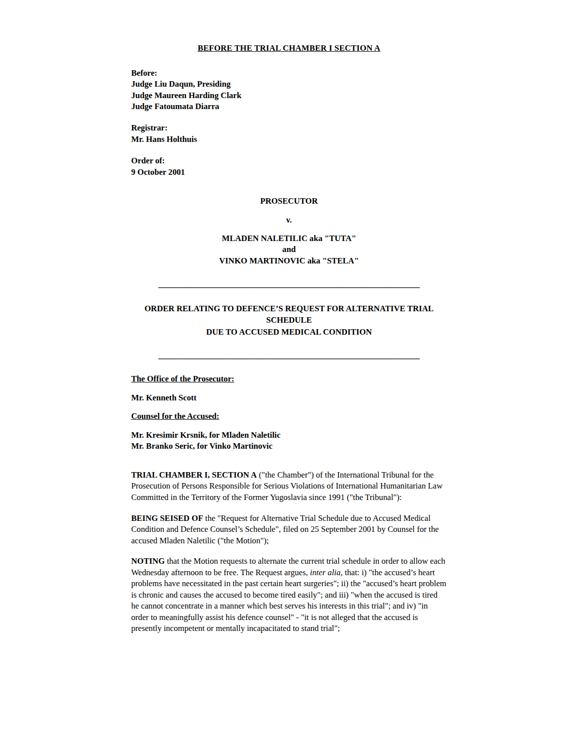BEFORE THE TRIAL CHAMBER I SECTION A
Before:
Judge Liu Daqun, Presiding
Judge Maureen Harding Clark
Judge Fatoumata Diarra
Registrar:
Mr. Hans Holthuis
Order of:
9 October 2001
PROSECUTOR
v.
MLADEN NALETILIC aka "TUTA"
and
VINKO MARTINOVIC aka "STELA"
_______________________________________________________________
ORDER RELATING TO DEFENCE’S REQUEST FOR ALTERNATIVE TRIAL SCHEDULE
DUE TO ACCUSED MEDICAL CONDITION
_______________________________________________________________
The Office of the Prosecutor:
Mr. Kenneth Scott
Counsel for the Accused:
Mr. Kresimir Krsnik, for Mladen Naletilic
Mr. Branko Seric, for Vinko Martinovic
TRIAL CHAMBER I, SECTION A ("the Chamber") of the International Tribunal for the Prosecution of Persons Responsible for Serious Violations of International Humanitarian Law Committed in the Territory of the Former Yugoslavia since 1991 ("the Tribunal"):
BEING SEISED OF the "Request for Alternative Trial Schedule due to Accused Medical Condition and Defence Counsel’s Schedule", filed on 25 September 2001 by Counsel for the accused Mladen Naletilic ("the Motion");
NOTING that the Motion requests to alternate the current trial schedule in order to allow each Wednesday afternoon to be free. The Request argues, inter alia, that: i) "the accused’s heart problems have necessitated in the past certain heart surgeries"; ii) the "accused’s heart problem is chronic and causes the accused to become tired easily"; and iii) "when the accused is tired he cannot concentrate in a manner which best serves his interests in this trial"; and iv) "in order to meaningfully assist his defence counsel" - "it is not alleged that the accused is presently incompetent or mentally incapacitated to stand trial";